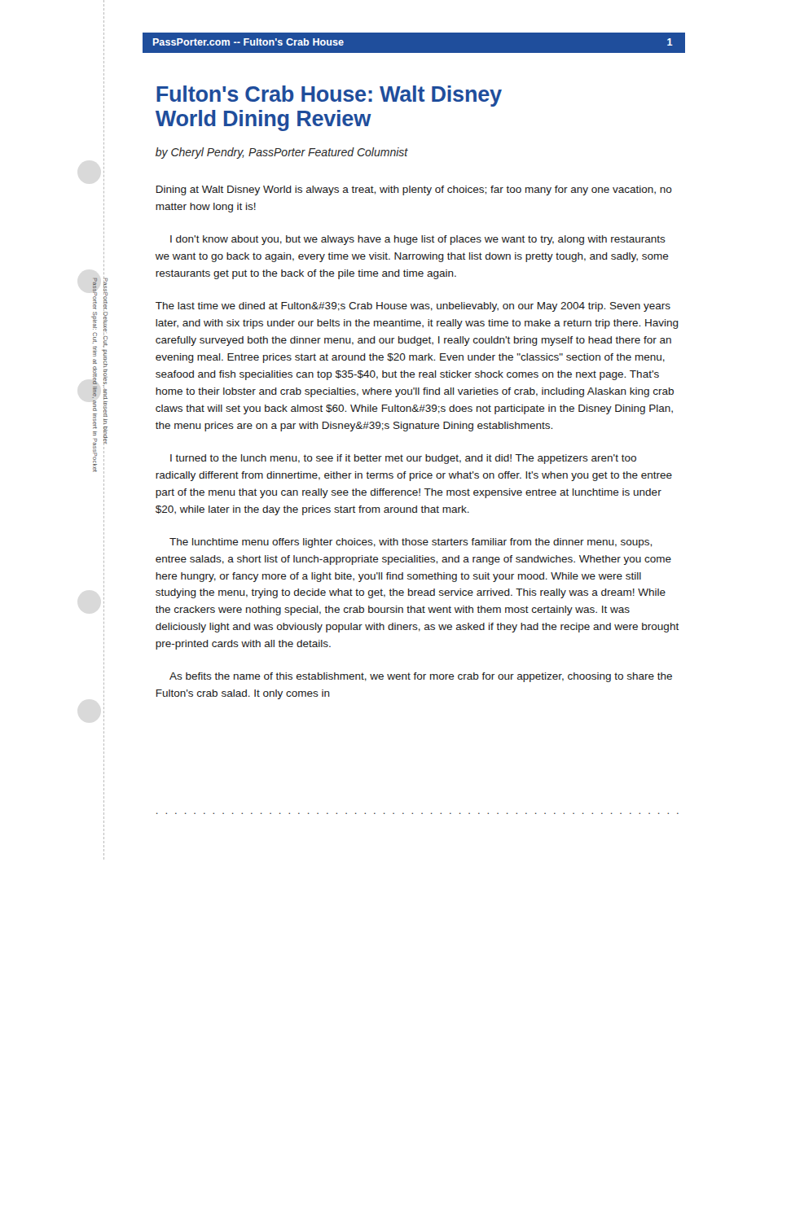PassPorter Deluxe: Cut, punch holes, and insert in binder PassPorter Spiral: Cut, trim at dotted line, and insert in PassPocket
PassPorter.com -- Fulton's Crab House 1
Fulton's Crab House: Walt Disney
World Dining Review
by Cheryl Pendry, PassPorter Featured Columnist
Dining at Walt Disney World is always a treat, with plenty of choices; far too many for any one vacation, no matter how long it is!
I don't know about you, but we always have a huge list of places we want to try, along with restaurants we want to go back to again, every time we visit. Narrowing that list down is pretty tough, and sadly, some restaurants get put to the back of the pile time and time again.
The last time we dined at Fulton&#39;s Crab House was, unbelievably, on our May 2004 trip. Seven years later, and with six trips under our belts in the meantime, it really was time to make a return trip there. Having carefully surveyed both the dinner menu, and our budget, I really couldn't bring myself to head there for an evening meal. Entree prices start at around the $20 mark. Even under the "classics" section of the menu, seafood and fish specialities can top $35-$40, but the real sticker shock comes on the next page. That's home to their lobster and crab specialties, where you'll find all varieties of crab, including Alaskan king crab claws that will set you back almost $60. While Fulton&#39;s does not participate in the Disney Dining Plan, the menu prices are on a par with Disney&#39;s Signature Dining establishments.
I turned to the lunch menu, to see if it better met our budget, and it did! The appetizers aren't too radically different from dinnertime, either in terms of price or what's on offer. It's when you get to the entree part of the menu that you can really see the difference! The most expensive entree at lunchtime is under $20, while later in the day the prices start from around that mark.
The lunchtime menu offers lighter choices, with those starters familiar from the dinner menu, soups, entree salads, a short list of lunch-appropriate specialities, and a range of sandwiches. Whether you come here hungry, or fancy more of a light bite, you'll find something to suit your mood. While we were still studying the menu, trying to decide what to get, the bread service arrived. This really was a dream! While the crackers were nothing special, the crab boursin that went with them most certainly was. It was deliciously light and was obviously popular with diners, as we asked if they had the recipe and were brought pre-printed cards with all the details.
As befits the name of this establishment, we went for more crab for our appetizer, choosing to share the Fulton's crab salad. It only comes in
. . . . . . . . . . . . . . . . . . . . . . . . . . . . . . . . . . . . . . . . . . . . . . . . . . . . . . . . . . . . . . . . . . . . .